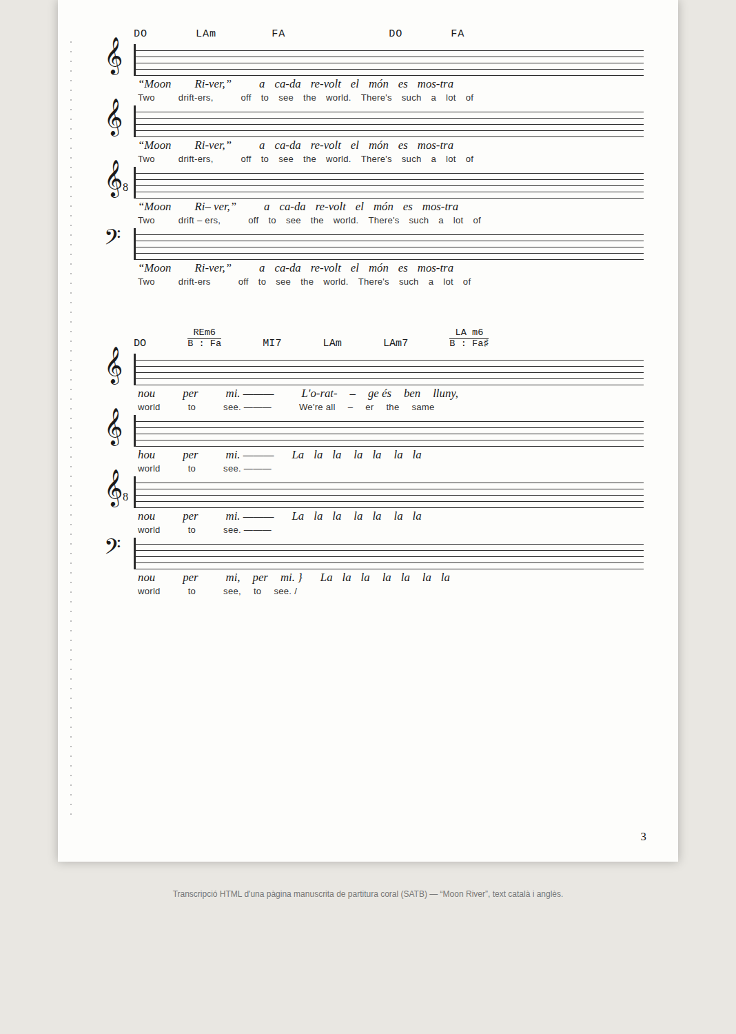DO LAm FA DO FA
𝄞
“Moon Ri-ver,” a ca-da re-volt el món es mos-tra
Two drift-ers, off to see the world. There's such a lot of
𝄞
“Moon Ri-ver,” a ca-da re-volt el món es mos-tra
Two drift-ers, off to see the world. There's such a lot of
𝄞8
“Moon Ri– ver,” a ca-da re-volt el món es mos-tra
Two drift – ers, off to see the world. There's such a lot of
𝄢
“Moon Ri-ver,” a ca-da re-volt el món es mos-tra
Two drift-ers off to see the world. There's such a lot of
DO REm6 B : Fa MI7 LAm LAm7 LA m6 B : Fa♯
𝄞
nou per mi. ——— L'o-rat- – ge és ben lluny,
world to see. ——— We're all – er the same
𝄞
hou per mi. ——— La la la la la la la
world to see. ———
𝄞8
nou per mi. ——— La la la la la la la
world to see. ———
𝄢
nou per mi, per mi. } La la la la la la la
world to see, to see. /
3
Transcripció HTML d'una pàgina manuscrita de partitura coral (SATB) — “Moon River”, text català i anglès.